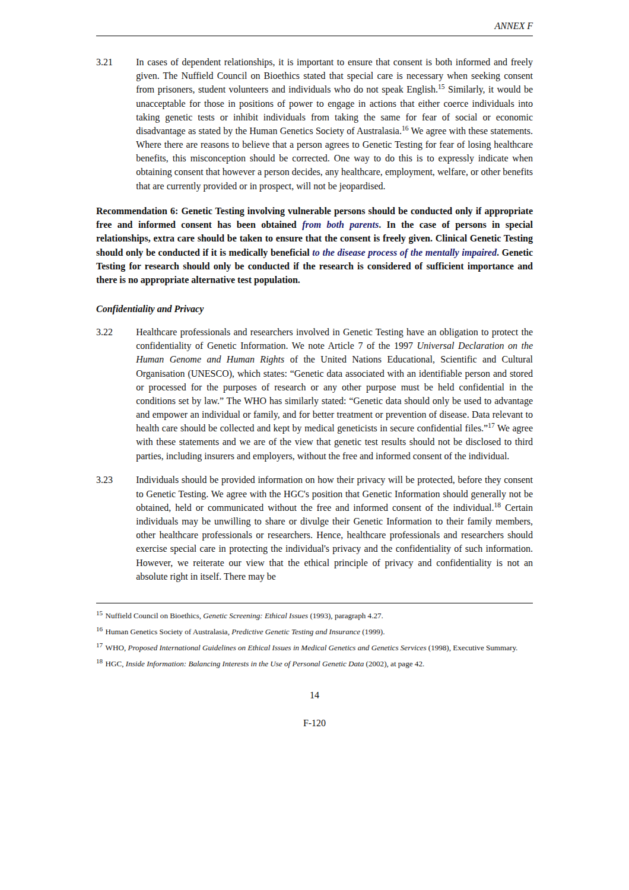ANNEX F
3.21
In cases of dependent relationships, it is important to ensure that consent is both informed and freely given. The Nuffield Council on Bioethics stated that special care is necessary when seeking consent from prisoners, student volunteers and individuals who do not speak English.15 Similarly, it would be unacceptable for those in positions of power to engage in actions that either coerce individuals into taking genetic tests or inhibit individuals from taking the same for fear of social or economic disadvantage as stated by the Human Genetics Society of Australasia.16 We agree with these statements. Where there are reasons to believe that a person agrees to Genetic Testing for fear of losing healthcare benefits, this misconception should be corrected. One way to do this is to expressly indicate when obtaining consent that however a person decides, any healthcare, employment, welfare, or other benefits that are currently provided or in prospect, will not be jeopardised.
Recommendation 6: Genetic Testing involving vulnerable persons should be conducted only if appropriate free and informed consent has been obtained from both parents. In the case of persons in special relationships, extra care should be taken to ensure that the consent is freely given. Clinical Genetic Testing should only be conducted if it is medically beneficial to the disease process of the mentally impaired. Genetic Testing for research should only be conducted if the research is considered of sufficient importance and there is no appropriate alternative test population.
Confidentiality and Privacy
3.22
Healthcare professionals and researchers involved in Genetic Testing have an obligation to protect the confidentiality of Genetic Information. We note Article 7 of the 1997 Universal Declaration on the Human Genome and Human Rights of the United Nations Educational, Scientific and Cultural Organisation (UNESCO), which states: “Genetic data associated with an identifiable person and stored or processed for the purposes of research or any other purpose must be held confidential in the conditions set by law.” The WHO has similarly stated: “Genetic data should only be used to advantage and empower an individual or family, and for better treatment or prevention of disease. Data relevant to health care should be collected and kept by medical geneticists in secure confidential files.”17 We agree with these statements and we are of the view that genetic test results should not be disclosed to third parties, including insurers and employers, without the free and informed consent of the individual.
3.23
Individuals should be provided information on how their privacy will be protected, before they consent to Genetic Testing. We agree with the HGC's position that Genetic Information should generally not be obtained, held or communicated without the free and informed consent of the individual.18 Certain individuals may be unwilling to share or divulge their Genetic Information to their family members, other healthcare professionals or researchers. Hence, healthcare professionals and researchers should exercise special care in protecting the individual's privacy and the confidentiality of such information. However, we reiterate our view that the ethical principle of privacy and confidentiality is not an absolute right in itself. There may be
15 Nuffield Council on Bioethics, Genetic Screening: Ethical Issues (1993), paragraph 4.27.
16 Human Genetics Society of Australasia, Predictive Genetic Testing and Insurance (1999).
17 WHO, Proposed International Guidelines on Ethical Issues in Medical Genetics and Genetics Services (1998), Executive Summary.
18 HGC, Inside Information: Balancing Interests in the Use of Personal Genetic Data (2002), at page 42.
14
F-120